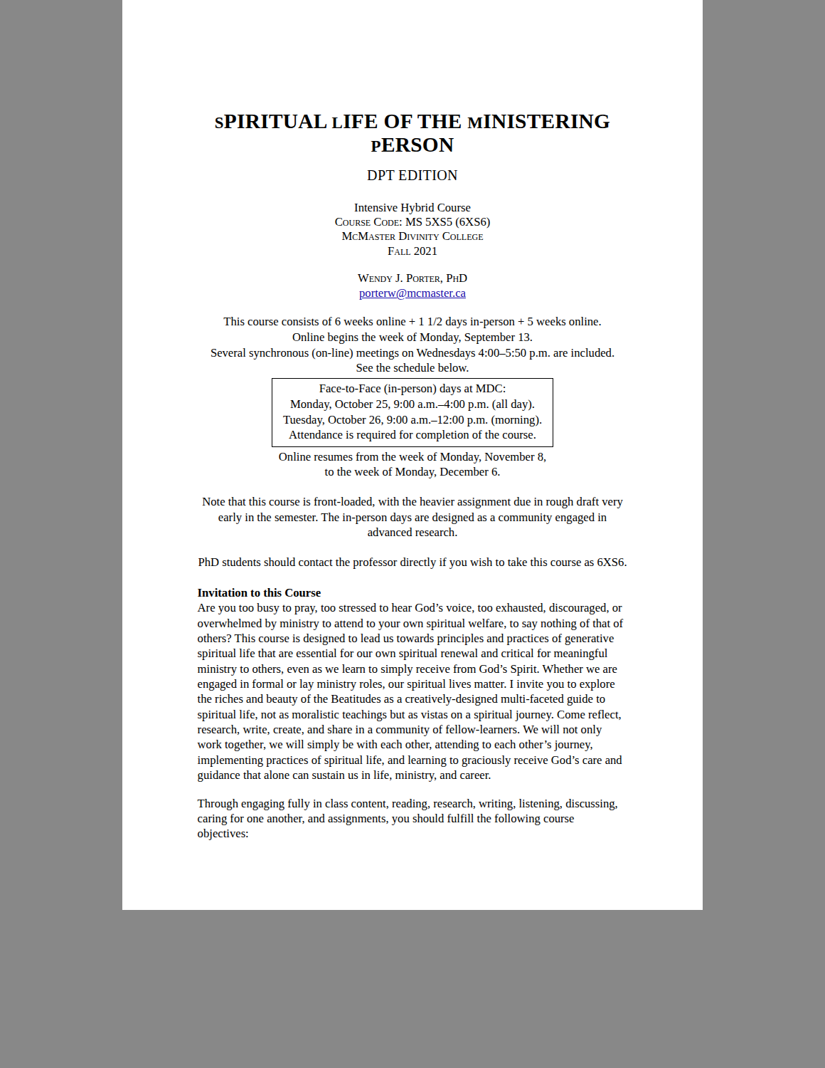SPIRITUAL LIFE OF THE MINISTERING PERSON
DPT EDITION
Intensive Hybrid Course
Course Code: MS 5XS5 (6XS6)
McMaster Divinity College
Fall 2021
Wendy J. Porter, PhD
porterw@mcmaster.ca
This course consists of 6 weeks online + 1 1/2 days in-person + 5 weeks online.
Online begins the week of Monday, September 13.
Several synchronous (on-line) meetings on Wednesdays 4:00–5:50 p.m. are included.
See the schedule below.
| Face-to-Face (in-person) days at MDC: Monday, October 25, 9:00 a.m.–4:00 p.m. (all day). Tuesday, October 26, 9:00 a.m.–12:00 p.m. (morning). Attendance is required for completion of the course. |
Online resumes from the week of Monday, November 8,
to the week of Monday, December 6.
Note that this course is front-loaded, with the heavier assignment due in rough draft very early in the semester. The in-person days are designed as a community engaged in advanced research.
PhD students should contact the professor directly if you wish to take this course as 6XS6.
Invitation to this Course
Are you too busy to pray, too stressed to hear God’s voice, too exhausted, discouraged, or overwhelmed by ministry to attend to your own spiritual welfare, to say nothing of that of others? This course is designed to lead us towards principles and practices of generative spiritual life that are essential for our own spiritual renewal and critical for meaningful ministry to others, even as we learn to simply receive from God’s Spirit. Whether we are engaged in formal or lay ministry roles, our spiritual lives matter. I invite you to explore the riches and beauty of the Beatitudes as a creatively-designed multi-faceted guide to spiritual life, not as moralistic teachings but as vistas on a spiritual journey. Come reflect, research, write, create, and share in a community of fellow-learners. We will not only work together, we will simply be with each other, attending to each other’s journey, implementing practices of spiritual life, and learning to graciously receive God’s care and guidance that alone can sustain us in life, ministry, and career.
Through engaging fully in class content, reading, research, writing, listening, discussing, caring for one another, and assignments, you should fulfill the following course objectives: